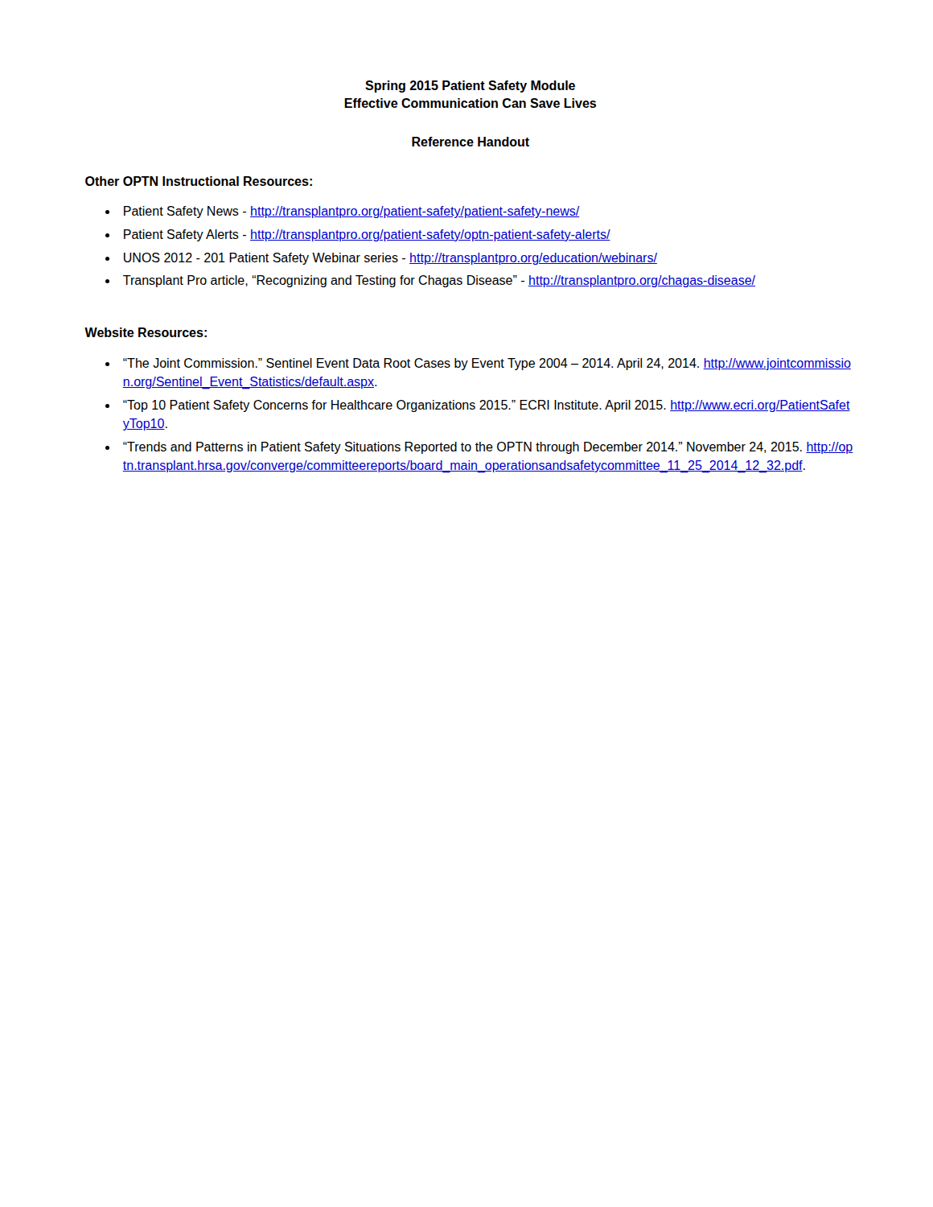Spring 2015 Patient Safety Module
Effective Communication Can Save Lives
Reference Handout
Other OPTN Instructional Resources:
Patient Safety News - http://transplantpro.org/patient-safety/patient-safety-news/
Patient Safety Alerts - http://transplantpro.org/patient-safety/optn-patient-safety-alerts/
UNOS 2012 - 201 Patient Safety Webinar series - http://transplantpro.org/education/webinars/
Transplant Pro article, “Recognizing and Testing for Chagas Disease” - http://transplantpro.org/chagas-disease/
Website Resources:
“The Joint Commission.” Sentinel Event Data Root Cases by Event Type 2004 – 2014. April 24, 2014. http://www.jointcommission.org/Sentinel_Event_Statistics/default.aspx.
“Top 10 Patient Safety Concerns for Healthcare Organizations 2015.” ECRI Institute. April 2015. http://www.ecri.org/PatientSafetyTop10.
“Trends and Patterns in Patient Safety Situations Reported to the OPTN through December 2014.” November 24, 2015. http://optn.transplant.hrsa.gov/converge/committeereports/board_main_operationsandsafetycommittee_11_25_2014_12_32.pdf.